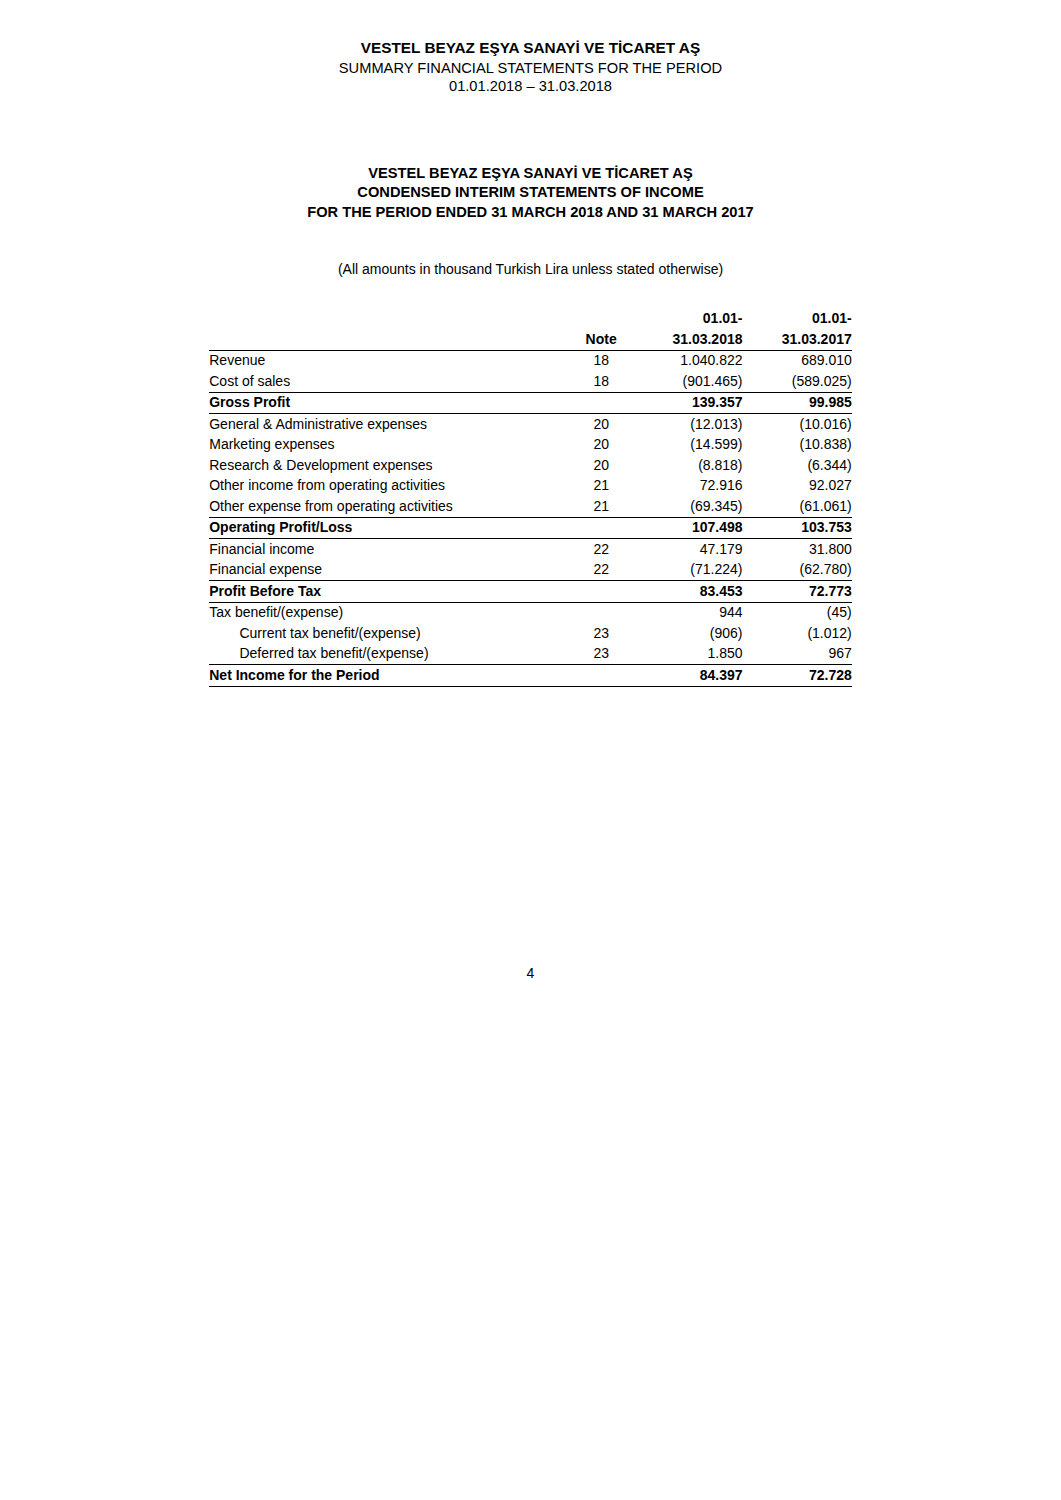VESTEL BEYAZ EŞYA SANAYİ VE TİCARET AŞ
SUMMARY FINANCIAL STATEMENTS FOR THE PERIOD
01.01.2018 – 31.03.2018
VESTEL BEYAZ EŞYA SANAYİ VE TİCARET AŞ
CONDENSED INTERIM STATEMENTS OF INCOME
FOR THE PERIOD ENDED 31 MARCH 2018 AND 31 MARCH 2017
(All amounts in thousand Turkish Lira unless stated otherwise)
| | | 01.01- | 01.01- |
| --- | --- | --- | --- |
| | Note | 31.03.2018 | 31.03.2017 |
| Revenue | 18 | 1.040.822 | 689.010 |
| Cost of sales | 18 | (901.465) | (589.025) |
| Gross Profit | | 139.357 | 99.985 |
| General & Administrative expenses | 20 | (12.013) | (10.016) |
| Marketing expenses | 20 | (14.599) | (10.838) |
| Research & Development expenses | 20 | (8.818) | (6.344) |
| Other income from operating activities | 21 | 72.916 | 92.027 |
| Other expense from operating activities | 21 | (69.345) | (61.061) |
| Operating Profit/Loss | | 107.498 | 103.753 |
| Financial income | 22 | 47.179 | 31.800 |
| Financial expense | 22 | (71.224) | (62.780) |
| Profit Before Tax | | 83.453 | 72.773 |
| Tax benefit/(expense) | | 944 | (45) |
| Current tax benefit/(expense) | 23 | (906) | (1.012) |
| Deferred tax benefit/(expense) | 23 | 1.850 | 967 |
| Net Income for the Period | | 84.397 | 72.728 |
4